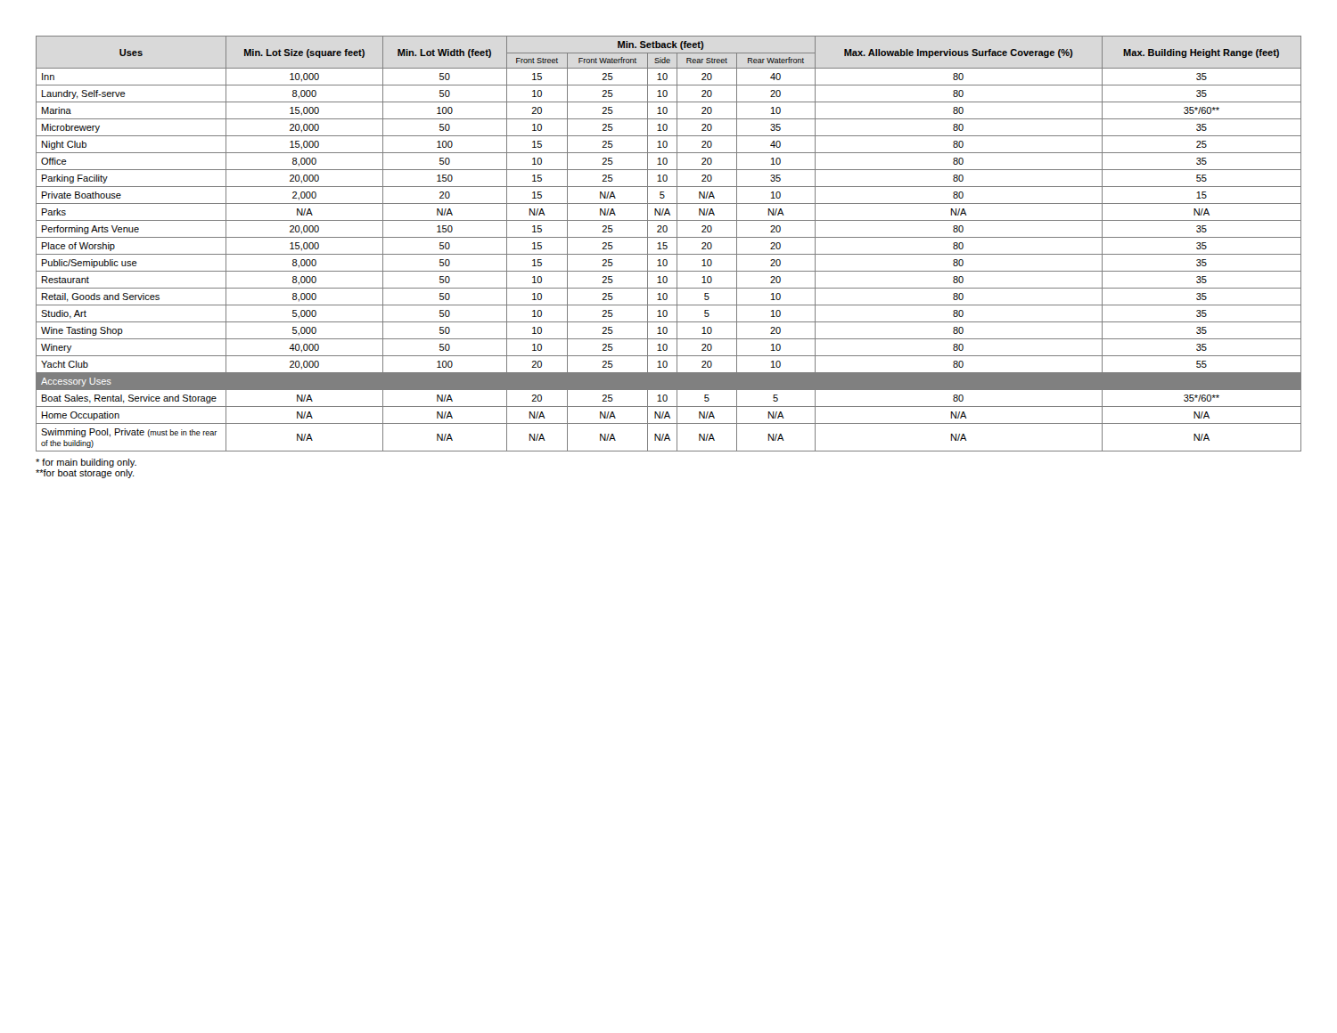| Uses | Min. Lot Size (square feet) | Min. Lot Width (feet) | Min. Setback (feet) | Max. Allowable Impervious Surface Coverage (%) | Max. Building Height Range (feet) |
| --- | --- | --- | --- | --- | --- |
| Front Street | Front Waterfront | Side | Rear Street | Rear Waterfront |
| Inn | 10,000 | 50 | 15 | 25 | 10 | 20 | 40 | 80 | 35 |
| Laundry, Self-serve | 8,000 | 50 | 10 | 25 | 10 | 20 | 20 | 80 | 35 |
| Marina | 15,000 | 100 | 20 | 25 | 10 | 20 | 10 | 80 | 35*/60** |
| Microbrewery | 20,000 | 50 | 10 | 25 | 10 | 20 | 35 | 80 | 35 |
| Night Club | 15,000 | 100 | 15 | 25 | 10 | 20 | 40 | 80 | 25 |
| Office | 8,000 | 50 | 10 | 25 | 10 | 20 | 10 | 80 | 35 |
| Parking Facility | 20,000 | 150 | 15 | 25 | 10 | 20 | 35 | 80 | 55 |
| Private Boathouse | 2,000 | 20 | 15 | N/A | 5 | N/A | 10 | 80 | 15 |
| Parks | N/A | N/A | N/A | N/A | N/A | N/A | N/A | N/A | N/A |
| Performing Arts Venue | 20,000 | 150 | 15 | 25 | 20 | 20 | 20 | 80 | 35 |
| Place of Worship | 15,000 | 50 | 15 | 25 | 15 | 20 | 20 | 80 | 35 |
| Public/Semipublic use | 8,000 | 50 | 15 | 25 | 10 | 10 | 20 | 80 | 35 |
| Restaurant | 8,000 | 50 | 10 | 25 | 10 | 10 | 20 | 80 | 35 |
| Retail, Goods and Services | 8,000 | 50 | 10 | 25 | 10 | 5 | 10 | 80 | 35 |
| Studio, Art | 5,000 | 50 | 10 | 25 | 10 | 5 | 10 | 80 | 35 |
| Wine Tasting Shop | 5,000 | 50 | 10 | 25 | 10 | 10 | 20 | 80 | 35 |
| Winery | 40,000 | 50 | 10 | 25 | 10 | 20 | 10 | 80 | 35 |
| Yacht Club | 20,000 | 100 | 20 | 25 | 10 | 20 | 10 | 80 | 55 |
| Accessory Uses |
| Boat Sales, Rental, Service and Storage | N/A | N/A | 20 | 25 | 10 | 5 | 5 | 80 | 35*/60** |
| Home Occupation | N/A | N/A | N/A | N/A | N/A | N/A | N/A | N/A | N/A |
| Swimming Pool, Private (must be in the rear of the building) | N/A | N/A | N/A | N/A | N/A | N/A | N/A | N/A | N/A |
* for main building only.
**for boat storage only.